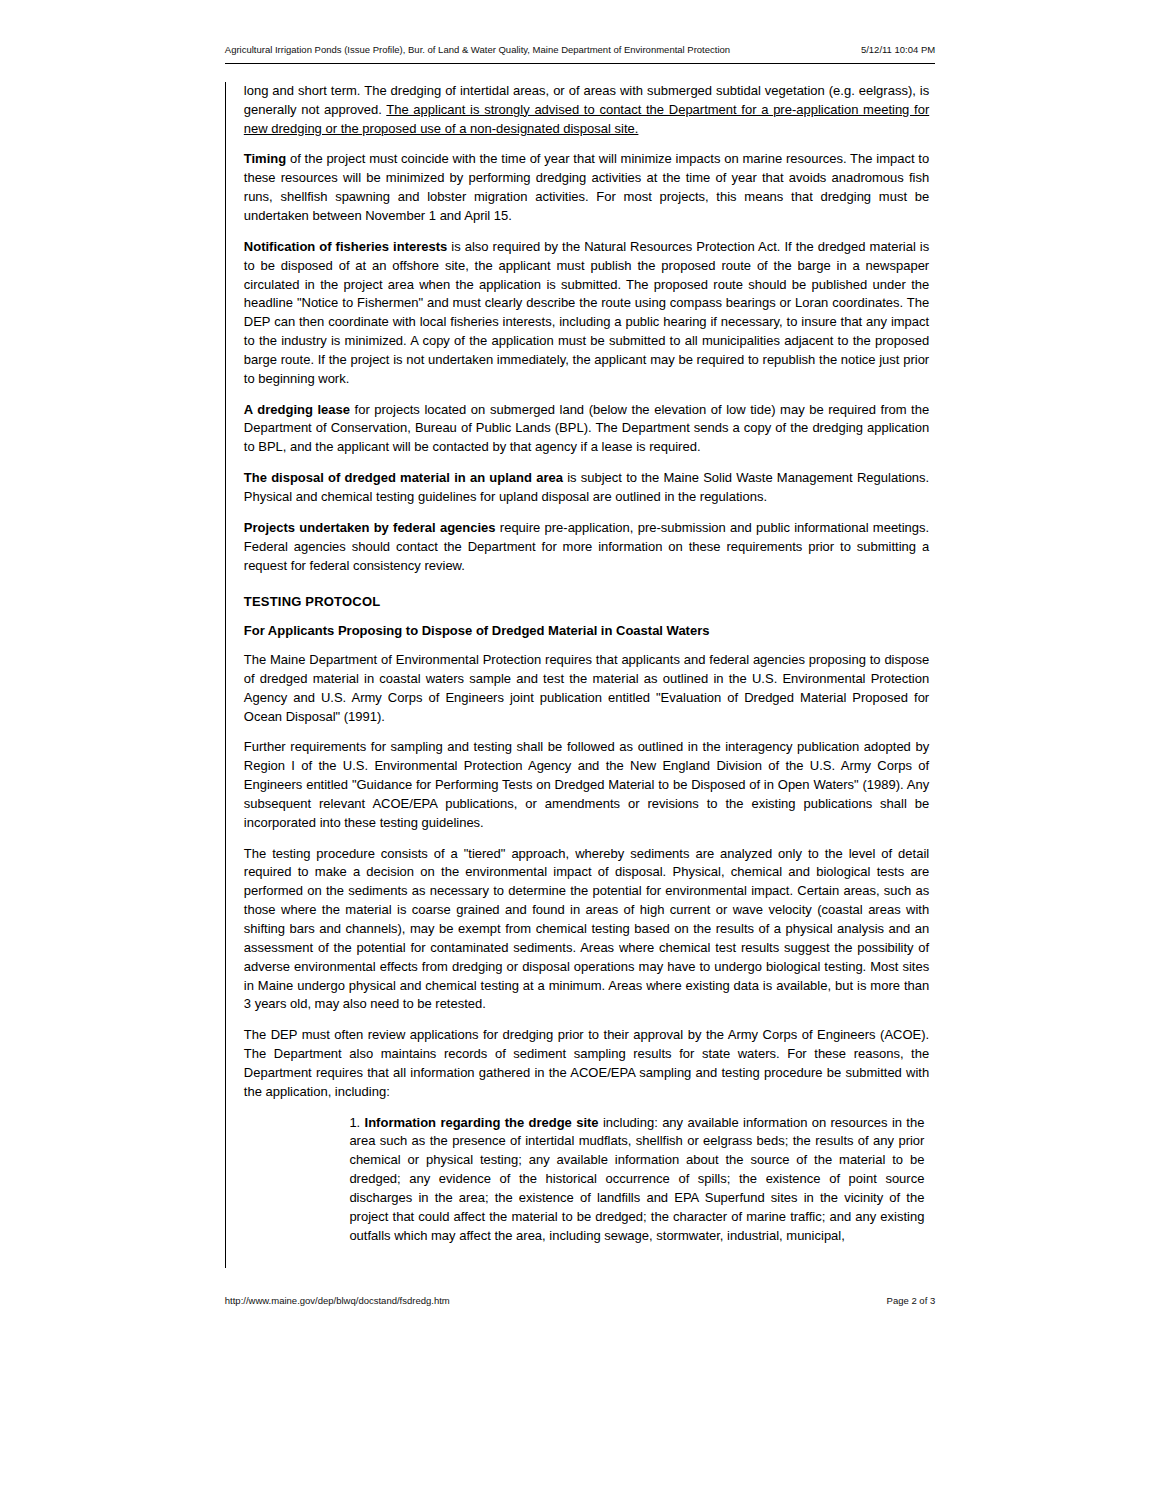Agricultural Irrigation Ponds (Issue Profile), Bur. of Land & Water Quality, Maine Department of Environmental Protection
5/12/11 10:04 PM
long and short term. The dredging of intertidal areas, or of areas with submerged subtidal vegetation (e.g. eelgrass), is generally not approved. The applicant is strongly advised to contact the Department for a pre-application meeting for new dredging or the proposed use of a non-designated disposal site.
Timing of the project must coincide with the time of year that will minimize impacts on marine resources. The impact to these resources will be minimized by performing dredging activities at the time of year that avoids anadromous fish runs, shellfish spawning and lobster migration activities. For most projects, this means that dredging must be undertaken between November 1 and April 15.
Notification of fisheries interests is also required by the Natural Resources Protection Act. If the dredged material is to be disposed of at an offshore site, the applicant must publish the proposed route of the barge in a newspaper circulated in the project area when the application is submitted. The proposed route should be published under the headline "Notice to Fishermen" and must clearly describe the route using compass bearings or Loran coordinates. The DEP can then coordinate with local fisheries interests, including a public hearing if necessary, to insure that any impact to the industry is minimized. A copy of the application must be submitted to all municipalities adjacent to the proposed barge route. If the project is not undertaken immediately, the applicant may be required to republish the notice just prior to beginning work.
A dredging lease for projects located on submerged land (below the elevation of low tide) may be required from the Department of Conservation, Bureau of Public Lands (BPL). The Department sends a copy of the dredging application to BPL, and the applicant will be contacted by that agency if a lease is required.
The disposal of dredged material in an upland area is subject to the Maine Solid Waste Management Regulations. Physical and chemical testing guidelines for upland disposal are outlined in the regulations.
Projects undertaken by federal agencies require pre-application, pre-submission and public informational meetings. Federal agencies should contact the Department for more information on these requirements prior to submitting a request for federal consistency review.
TESTING PROTOCOL
For Applicants Proposing to Dispose of Dredged Material in Coastal Waters
The Maine Department of Environmental Protection requires that applicants and federal agencies proposing to dispose of dredged material in coastal waters sample and test the material as outlined in the U.S. Environmental Protection Agency and U.S. Army Corps of Engineers joint publication entitled "Evaluation of Dredged Material Proposed for Ocean Disposal" (1991).
Further requirements for sampling and testing shall be followed as outlined in the interagency publication adopted by Region I of the U.S. Environmental Protection Agency and the New England Division of the U.S. Army Corps of Engineers entitled "Guidance for Performing Tests on Dredged Material to be Disposed of in Open Waters" (1989). Any subsequent relevant ACOE/EPA publications, or amendments or revisions to the existing publications shall be incorporated into these testing guidelines.
The testing procedure consists of a "tiered" approach, whereby sediments are analyzed only to the level of detail required to make a decision on the environmental impact of disposal. Physical, chemical and biological tests are performed on the sediments as necessary to determine the potential for environmental impact. Certain areas, such as those where the material is coarse grained and found in areas of high current or wave velocity (coastal areas with shifting bars and channels), may be exempt from chemical testing based on the results of a physical analysis and an assessment of the potential for contaminated sediments. Areas where chemical test results suggest the possibility of adverse environmental effects from dredging or disposal operations may have to undergo biological testing. Most sites in Maine undergo physical and chemical testing at a minimum. Areas where existing data is available, but is more than 3 years old, may also need to be retested.
The DEP must often review applications for dredging prior to their approval by the Army Corps of Engineers (ACOE). The Department also maintains records of sediment sampling results for state waters. For these reasons, the Department requires that all information gathered in the ACOE/EPA sampling and testing procedure be submitted with the application, including:
1. Information regarding the dredge site including: any available information on resources in the area such as the presence of intertidal mudflats, shellfish or eelgrass beds; the results of any prior chemical or physical testing; any available information about the source of the material to be dredged; any evidence of the historical occurrence of spills; the existence of point source discharges in the area; the existence of landfills and EPA Superfund sites in the vicinity of the project that could affect the material to be dredged; the character of marine traffic; and any existing outfalls which may affect the area, including sewage, stormwater, industrial, municipal,
http://www.maine.gov/dep/blwq/docstand/fsdredg.htm
Page 2 of 3